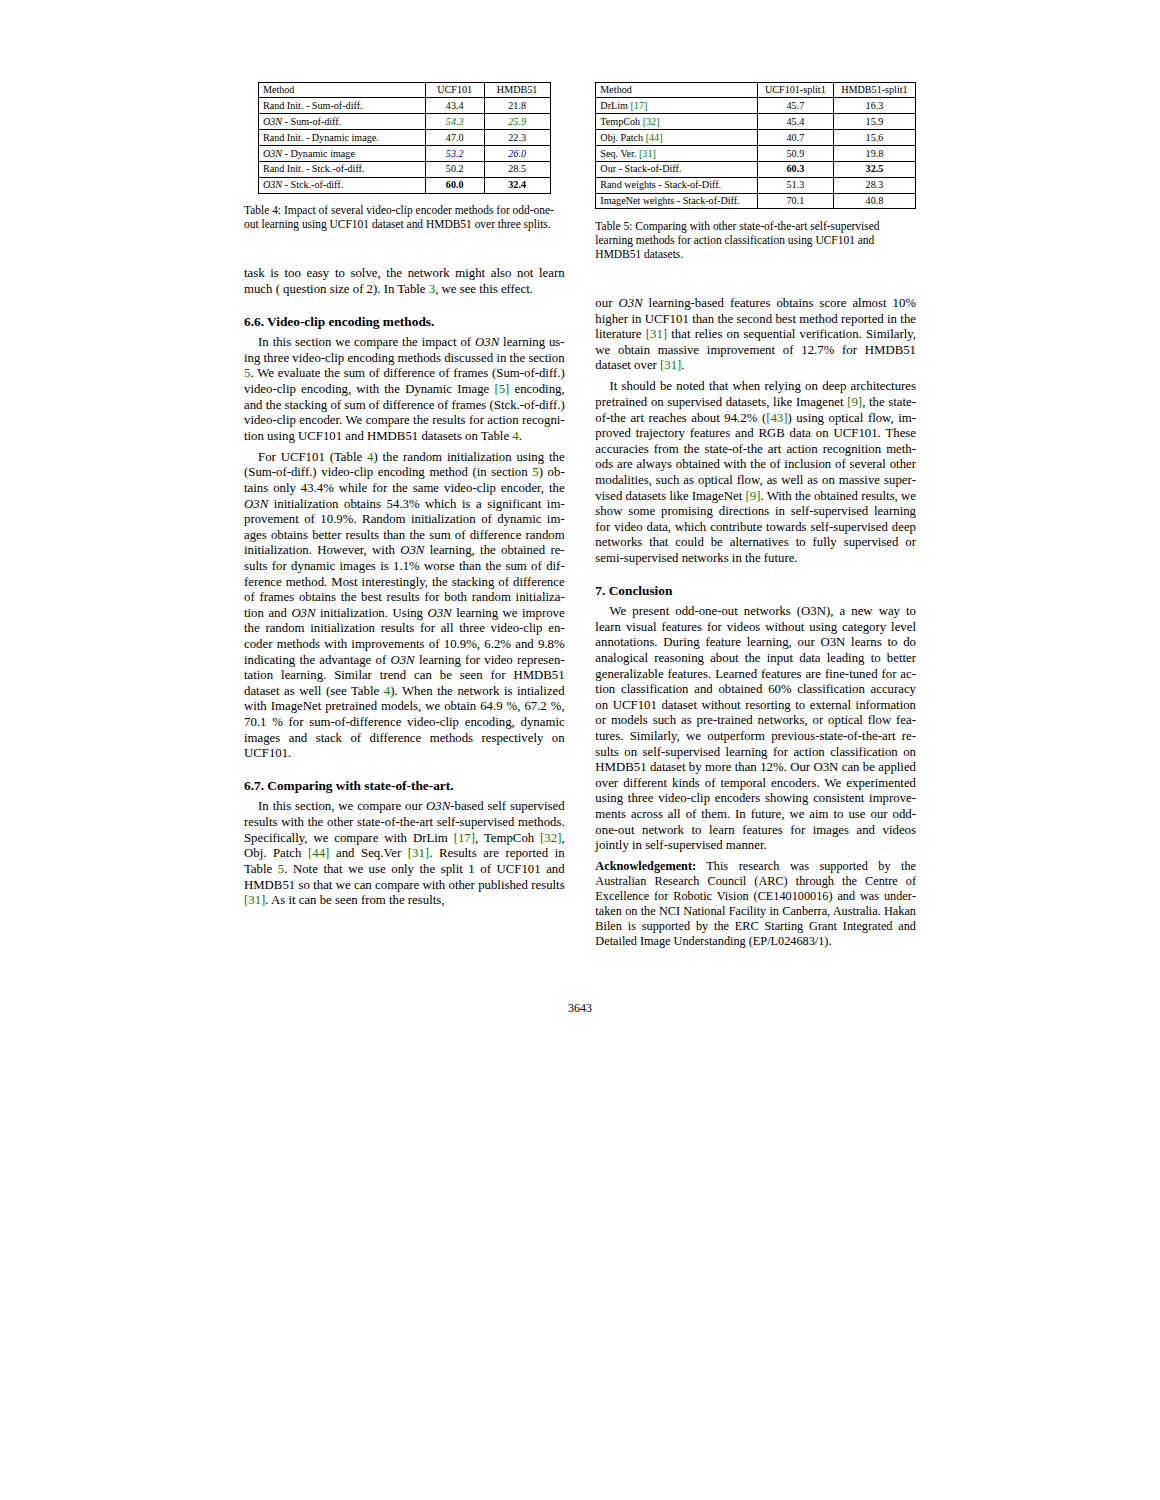| Method | UCF101 | HMDB51 |
| Rand Init. - Sum-of-diff. | 43.4 | 21.8 |
| O3N - Sum-of-diff. | 54.3 | 25.9 |
| Rand Init. - Dynamic image. | 47.0 | 22.3 |
| O3N - Dynamic image | 53.2 | 26.0 |
| Rand Init. - Stck.-of-diff. | 50.2 | 28.5 |
| O3N - Stck.-of-diff. | 60.0 | 32.4 |
Table 4: Impact of several video-clip encoder methods for odd-one-out learning using UCF101 dataset and HMDB51 over three splits.
task is too easy to solve, the network might also not learn much ( question size of 2). In Table 3, we see this effect.
6.6. Video-clip encoding methods.
In this section we compare the impact of O3N learning using three video-clip encoding methods discussed in the section 5. We evaluate the sum of difference of frames (Sum-of-diff.) video-clip encoding, with the Dynamic Image [5] encoding, and the stacking of sum of difference of frames (Stck.-of-diff.) video-clip encoder. We compare the results for action recognition using UCF101 and HMDB51 datasets on Table 4.
For UCF101 (Table 4) the random initialization using the (Sum-of-diff.) video-clip encoding method (in section 5) obtains only 43.4% while for the same video-clip encoder, the O3N initialization obtains 54.3% which is a significant improvement of 10.9%. Random initialization of dynamic images obtains better results than the sum of difference random initialization. However, with O3N learning, the obtained results for dynamic images is 1.1% worse than the sum of difference method. Most interestingly, the stacking of difference of frames obtains the best results for both random initialization and O3N initialization. Using O3N learning we improve the random initialization results for all three video-clip encoder methods with improvements of 10.9%, 6.2% and 9.8% indicating the advantage of O3N learning for video representation learning. Similar trend can be seen for HMDB51 dataset as well (see Table 4). When the network is intialized with ImageNet pretrained models, we obtain 64.9 %, 67.2 %, 70.1 % for sum-of-difference video-clip encoding, dynamic images and stack of difference methods respectively on UCF101.
6.7. Comparing with state-of-the-art.
In this section, we compare our O3N-based self supervised results with the other state-of-the-art self-supervised methods. Specifically, we compare with DrLim [17], TempCoh [32], Obj. Patch [44] and Seq.Ver [31]. Results are reported in Table 5. Note that we use only the split 1 of UCF101 and HMDB51 so that we can compare with other published results [31]. As it can be seen from the results,
| Method | UCF101-split1 | HMDB51-split1 |
| DrLim [17] | 45.7 | 16.3 |
| TempCoh [32] | 45.4 | 15.9 |
| Obj. Patch [44] | 40.7 | 15.6 |
| Seq. Ver. [31] | 50.9 | 19.8 |
| Our - Stack-of-Diff. | 60.3 | 32.5 |
| Rand weights - Stack-of-Diff. | 51.3 | 28.3 |
| ImageNet weights - Stack-of-Diff. | 70.1 | 40.8 |
Table 5: Comparing with other state-of-the-art self-supervised learning methods for action classification using UCF101 and HMDB51 datasets.
our O3N learning-based features obtains score almost 10% higher in UCF101 than the second best method reported in the literature [31] that relies on sequential verification. Similarly, we obtain massive improvement of 12.7% for HMDB51 dataset over [31].
It should be noted that when relying on deep architectures pretrained on supervised datasets, like Imagenet [9], the state-of-the art reaches about 94.2% ([43]) using optical flow, improved trajectory features and RGB data on UCF101. These accuracies from the state-of-the art action recognition methods are always obtained with the of inclusion of several other modalities, such as optical flow, as well as on massive supervised datasets like ImageNet [9]. With the obtained results, we show some promising directions in self-supervised learning for video data, which contribute towards self-supervised deep networks that could be alternatives to fully supervised or semi-supervised networks in the future.
7. Conclusion
We present odd-one-out networks (O3N), a new way to learn visual features for videos without using category level annotations. During feature learning, our O3N learns to do analogical reasoning about the input data leading to better generalizable features. Learned features are fine-tuned for action classification and obtained 60% classification accuracy on UCF101 dataset without resorting to external information or models such as pre-trained networks, or optical flow features. Similarly, we outperform previous-state-of-the-art results on self-supervised learning for action classification on HMDB51 dataset by more than 12%. Our O3N can be applied over different kinds of temporal encoders. We experimented using three video-clip encoders showing consistent improvements across all of them. In future, we aim to use our odd-one-out network to learn features for images and videos jointly in self-supervised manner.
Acknowledgement: This research was supported by the Australian Research Council (ARC) through the Centre of Excellence for Robotic Vision (CE140100016) and was undertaken on the NCI National Facility in Canberra, Australia. Hakan Bilen is supported by the ERC Starting Grant Integrated and Detailed Image Understanding (EP/L024683/1).
3643